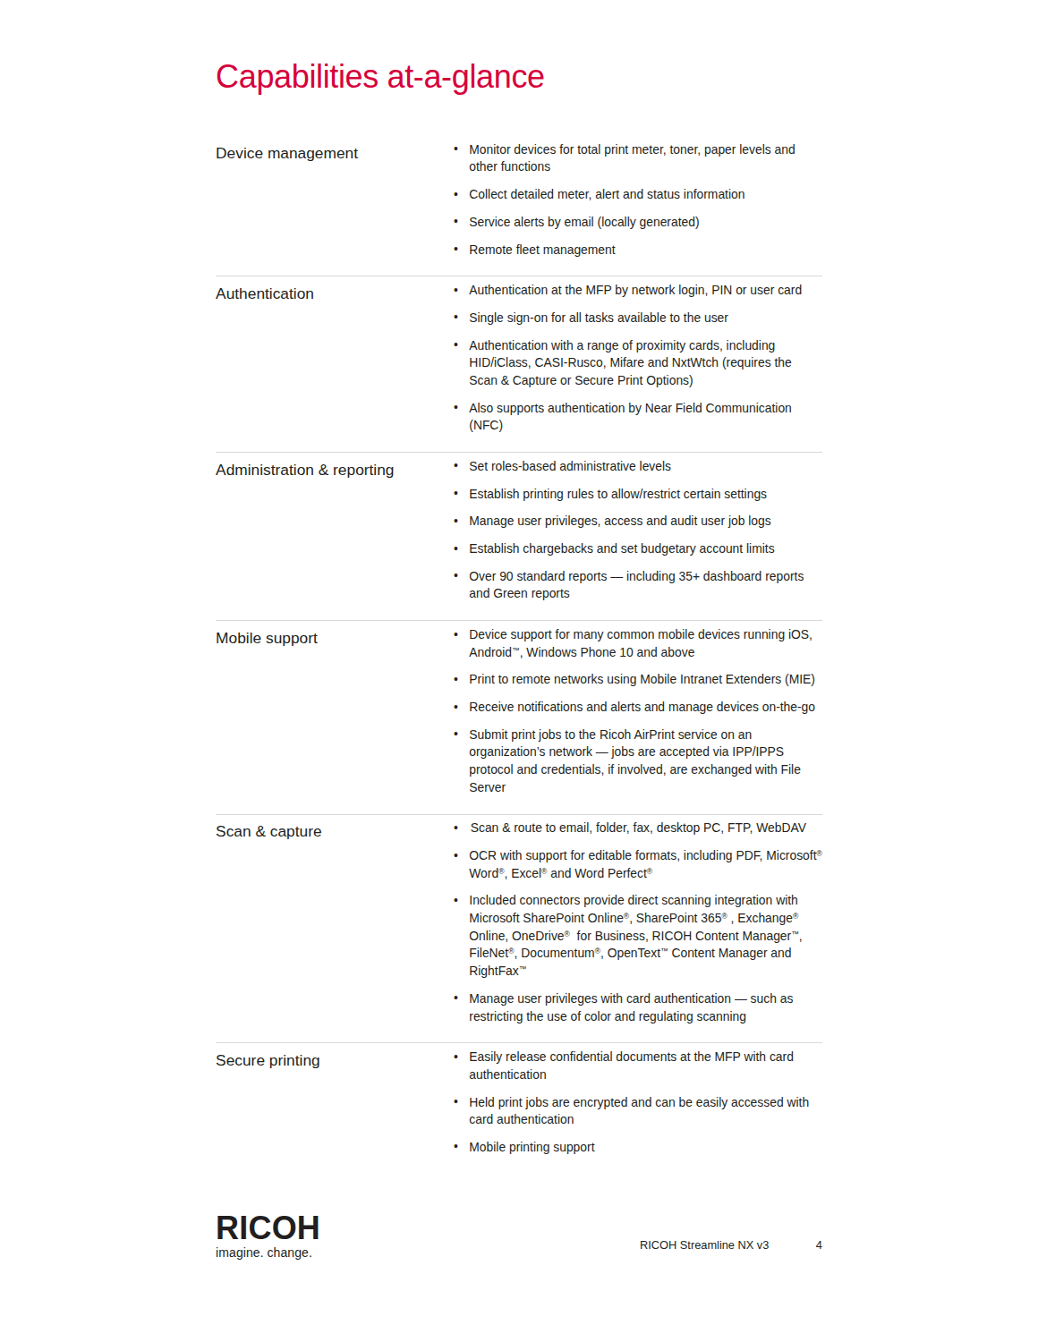Capabilities at-a-glance
Device management
Monitor devices for total print meter, toner, paper levels and other functions
Collect detailed meter, alert and status information
Service alerts by email (locally generated)
Remote fleet management
Authentication
Authentication at the MFP by network login, PIN or user card
Single sign-on for all tasks available to the user
Authentication with a range of proximity cards, including HID/iClass, CASI-Rusco, Mifare and NxtWtch (requires the Scan & Capture or Secure Print Options)
Also supports authentication by Near Field Communication (NFC)
Administration & reporting
Set roles-based administrative levels
Establish printing rules to allow/restrict certain settings
Manage user privileges, access and audit user job logs
Establish chargebacks and set budgetary account limits
Over 90 standard reports — including 35+ dashboard reports and Green reports
Mobile support
Device support for many common mobile devices running iOS, Android™, Windows Phone 10 and above
Print to remote networks using Mobile Intranet Extenders (MIE)
Receive notifications and alerts and manage devices on-the-go
Submit print jobs to the Ricoh AirPrint service on an organization’s network — jobs are accepted via IPP/IPPS protocol and credentials, if involved, are exchanged with File Server
Scan & capture
Scan & route to email, folder, fax, desktop PC, FTP, WebDAV
OCR with support for editable formats, including PDF, Microsoft® Word®, Excel® and Word Perfect®
Included connectors provide direct scanning integration with Microsoft SharePoint Online®, SharePoint 365® , Exchange® Online, OneDrive® for Business, RICOH Content Manager™, FileNet®, Documentum®, OpenText™ Content Manager and RightFax™
Manage user privileges with card authentication — such as restricting the use of color and regulating scanning
Secure printing
Easily release confidential documents at the MFP with card authentication
Held print jobs are encrypted and can be easily accessed with card authentication
Mobile printing support
RICOH
imagine. change.
RICOH Streamline NX v3 4